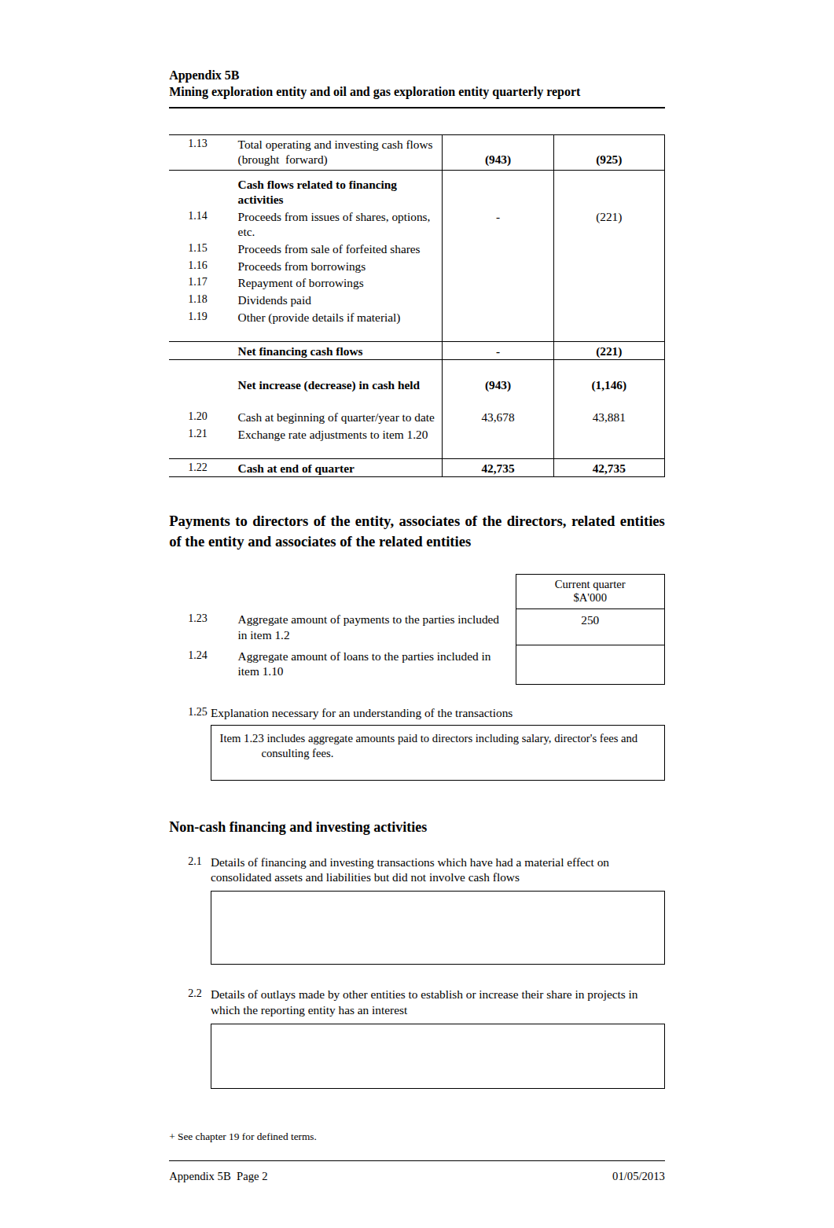Appendix 5B
Mining exploration entity and oil and gas exploration entity quarterly report
| 1.13 | Total operating and investing cash flows (brought forward) | (943) | (925) |
| | Cash flows related to financing activities | | |
| 1.14 | Proceeds from issues of shares, options, etc. | - | (221) |
| 1.15 | Proceeds from sale of forfeited shares | | |
| 1.16 | Proceeds from borrowings | | |
| 1.17 | Repayment of borrowings | | |
| 1.18 | Dividends paid | | |
| 1.19 | Other (provide details if material) | | |
| | Net financing cash flows | - | (221) |
| | Net increase (decrease) in cash held | (943) | (1,146) |
| 1.20 | Cash at beginning of quarter/year to date | 43,678 | 43,881 |
| 1.21 | Exchange rate adjustments to item 1.20 | | |
| 1.22 | Cash at end of quarter | 42,735 | 42,735 |
Payments to directors of the entity, associates of the directors, related entities of the entity and associates of the related entities
| | | Current quarter $A'000 |
| 1.23 | Aggregate amount of payments to the parties included in item 1.2 | 250 |
| 1.24 | Aggregate amount of loans to the parties included in item 1.10 | |
1.25
Explanation necessary for an understanding of the transactions
Item 1.23 includes aggregate amounts paid to directors including salary, director's fees and consulting fees.
Non-cash financing and investing activities
2.1
Details of financing and investing transactions which have had a material effect on consolidated assets and liabilities but did not involve cash flows
2.2
Details of outlays made by other entities to establish or increase their share in projects in which the reporting entity has an interest
+ See chapter 19 for defined terms.
Appendix 5B Page 2 01/05/2013